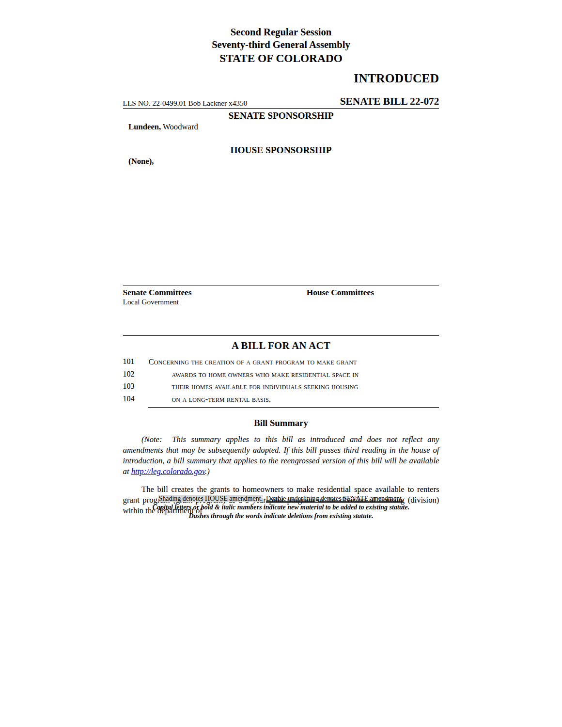Second Regular Session
Seventy-third General Assembly
STATE OF COLORADO
INTRODUCED
LLS NO. 22-0499.01 Bob Lackner x4350
SENATE BILL 22-072
SENATE SPONSORSHIP
Lundeen, Woodward
HOUSE SPONSORSHIP
(None),
Senate Committees
Local Government
House Committees
A BILL FOR AN ACT
| 101 | C oncerning the creation of a grant program to make grant |
| 102 | awards to home owners who make residential space in |
| 103 | their homes available for individuals seeking housing |
| 104 | on a long-term rental basis. |
Bill Summary
(Note: This summary applies to this bill as introduced and does not reflect any amendments that may be subsequently adopted. If this bill passes third reading in the house of introduction, a bill summary that applies to the reengrossed version of this bill will be available at http://leg.colorado.gov.)
The bill creates the grants to homeowners to make residential space available to renters grant program (grant program) as a 3-year pilot program in the division of housing (division) within the department of
Shading denotes HOUSE amendment. Double underlining denotes SENATE amendment.
Capital letters or bold & italic numbers indicate new material to be added to existing statute.
Dashes through the words indicate deletions from existing statute.